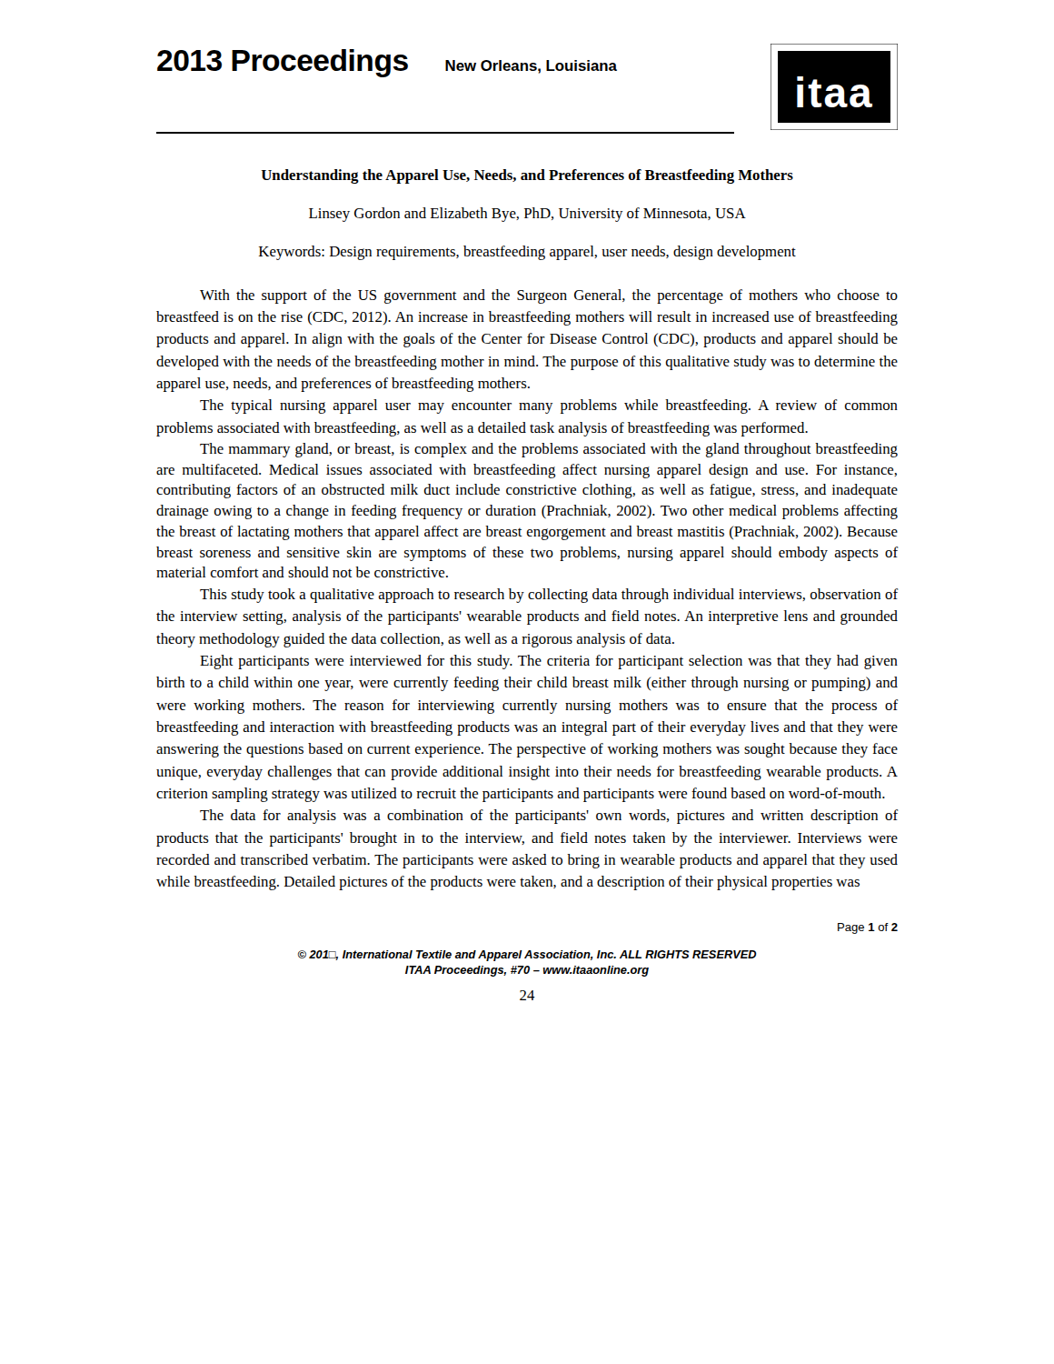2013 Proceedings
New Orleans, Louisiana
itaa
Understanding the Apparel Use, Needs, and Preferences of Breastfeeding Mothers
Linsey Gordon and Elizabeth Bye, PhD, University of Minnesota, USA
Keywords: Design requirements, breastfeeding apparel, user needs, design development
With the support of the US government and the Surgeon General, the percentage of mothers who choose to breastfeed is on the rise (CDC, 2012). An increase in breastfeeding mothers will result in increased use of breastfeeding products and apparel. In align with the goals of the Center for Disease Control (CDC), products and apparel should be developed with the needs of the breastfeeding mother in mind. The purpose of this qualitative study was to determine the apparel use, needs, and preferences of breastfeeding mothers.
The typical nursing apparel user may encounter many problems while breastfeeding. A review of common problems associated with breastfeeding, as well as a detailed task analysis of breastfeeding was performed.
The mammary gland, or breast, is complex and the problems associated with the gland throughout breastfeeding are multifaceted. Medical issues associated with breastfeeding affect nursing apparel design and use. For instance, contributing factors of an obstructed milk duct include constrictive clothing, as well as fatigue, stress, and inadequate drainage owing to a change in feeding frequency or duration (Prachniak, 2002). Two other medical problems affecting the breast of lactating mothers that apparel affect are breast engorgement and breast mastitis (Prachniak, 2002). Because breast soreness and sensitive skin are symptoms of these two problems, nursing apparel should embody aspects of material comfort and should not be constrictive.
This study took a qualitative approach to research by collecting data through individual interviews, observation of the interview setting, analysis of the participants' wearable products and field notes. An interpretive lens and grounded theory methodology guided the data collection, as well as a rigorous analysis of data.
Eight participants were interviewed for this study. The criteria for participant selection was that they had given birth to a child within one year, were currently feeding their child breast milk (either through nursing or pumping) and were working mothers. The reason for interviewing currently nursing mothers was to ensure that the process of breastfeeding and interaction with breastfeeding products was an integral part of their everyday lives and that they were answering the questions based on current experience. The perspective of working mothers was sought because they face unique, everyday challenges that can provide additional insight into their needs for breastfeeding wearable products. A criterion sampling strategy was utilized to recruit the participants and participants were found based on word-of-mouth.
The data for analysis was a combination of the participants' own words, pictures and written description of products that the participants' brought in to the interview, and field notes taken by the interviewer. Interviews were recorded and transcribed verbatim. The participants were asked to bring in wearable products and apparel that they used while breastfeeding. Detailed pictures of the products were taken, and a description of their physical properties was
Page 1 of 2
© 201□, International Textile and Apparel Association, Inc. ALL RIGHTS RESERVED ITAA Proceedings, #70 – www.itaaonline.org
24